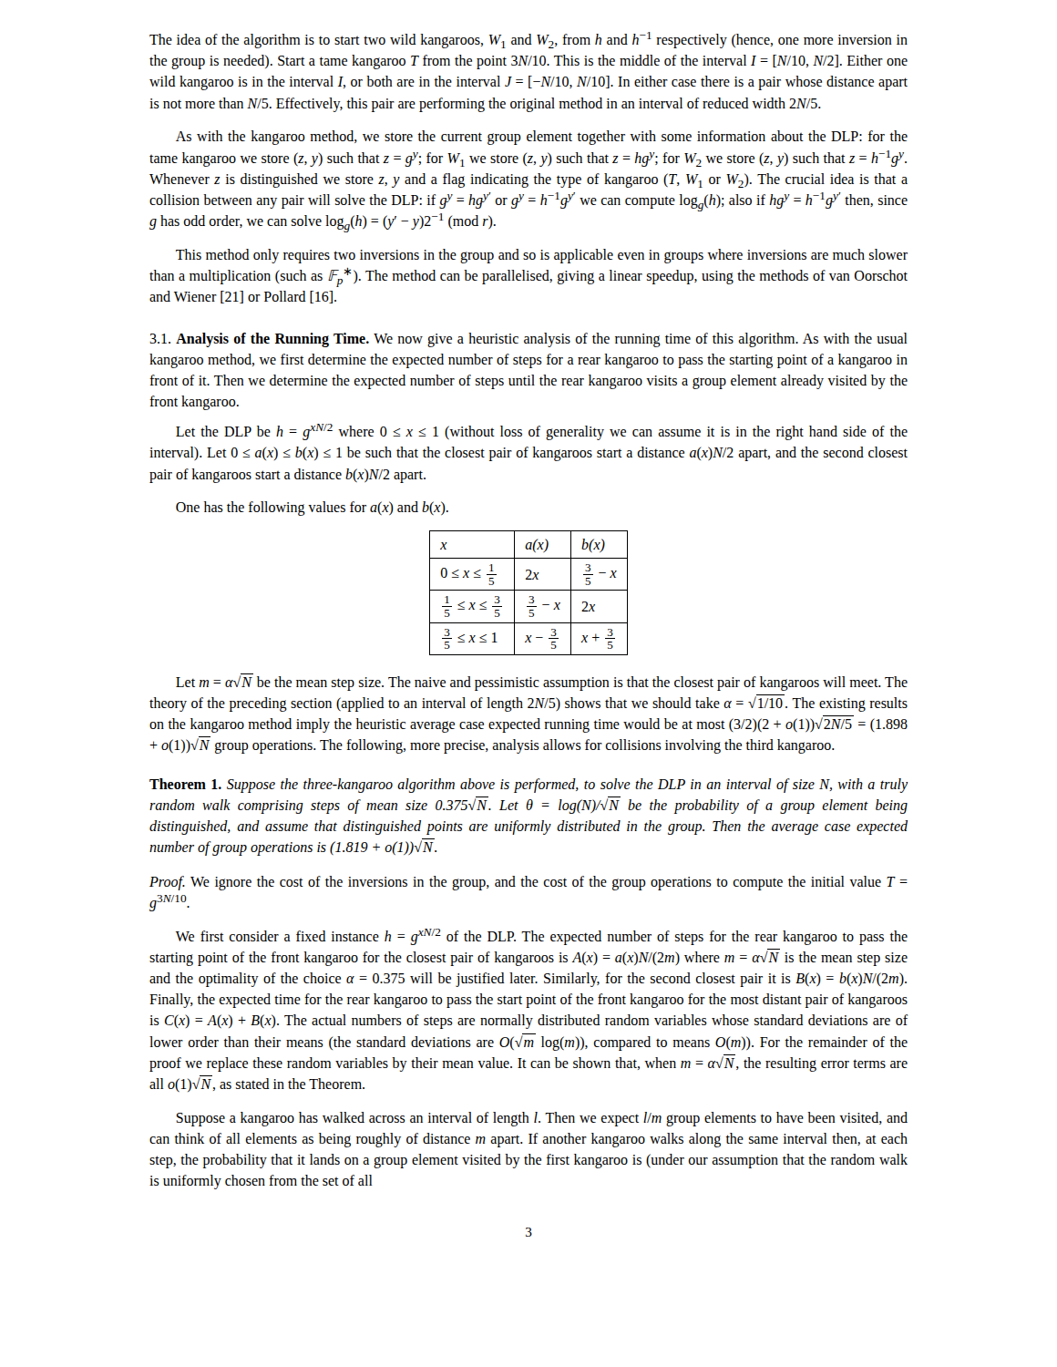The idea of the algorithm is to start two wild kangaroos, W1 and W2, from h and h−1 respectively (hence, one more inversion in the group is needed). Start a tame kangaroo T from the point 3N/10. This is the middle of the interval I = [N/10, N/2]. Either one wild kangaroo is in the interval I, or both are in the interval J = [−N/10, N/10]. In either case there is a pair whose distance apart is not more than N/5. Effectively, this pair are performing the original method in an interval of reduced width 2N/5.
As with the kangaroo method, we store the current group element together with some information about the DLP: for the tame kangaroo we store (z, y) such that z = gy; for W1 we store (z, y) such that z = hgy; for W2 we store (z, y) such that z = h−1gy. Whenever z is distinguished we store z, y and a flag indicating the type of kangaroo (T, W1 or W2). The crucial idea is that a collision between any pair will solve the DLP: if gy = hgy′ or gy = h−1gy′ we can compute logg(h); also if hgy = h−1gy′ then, since g has odd order, we can solve logg(h) = (y′ − y)2−1 (mod r).
This method only requires two inversions in the group and so is applicable even in groups where inversions are much slower than a multiplication (such as 𝔽p∗). The method can be parallelised, giving a linear speedup, using the methods of van Oorschot and Wiener [21] or Pollard [16].
3.1. Analysis of the Running Time. We now give a heuristic analysis of the running time of this algorithm. As with the usual kangaroo method, we first determine the expected number of steps for a rear kangaroo to pass the starting point of a kangaroo in front of it. Then we determine the expected number of steps until the rear kangaroo visits a group element already visited by the front kangaroo.
Let the DLP be h = gxN/2 where 0 ≤ x ≤ 1 (without loss of generality we can assume it is in the right hand side of the interval). Let 0 ≤ a(x) ≤ b(x) ≤ 1 be such that the closest pair of kangaroos start a distance a(x)N/2 apart, and the second closest pair of kangaroos start a distance b(x)N/2 apart.
One has the following values for a(x) and b(x).
| x | a ( x ) | b ( x ) |
| --- | --- | --- |
| 0 ≤ x ≤ 1 5 | 2 x | 3 5 − x |
| 1 5 ≤ x ≤ 3 5 | 3 5 − x | 2 x |
| 3 5 ≤ x ≤ 1 | x − 3 5 | x + 3 5 |
Let m = α√N be the mean step size. The naive and pessimistic assumption is that the closest pair of kangaroos will meet. The theory of the preceding section (applied to an interval of length 2N/5) shows that we should take α = √1/10. The existing results on the kangaroo method imply the heuristic average case expected running time would be at most (3/2)(2 + o(1))√2N/5 = (1.898 + o(1))√N group operations. The following, more precise, analysis allows for collisions involving the third kangaroo.
Theorem 1. Suppose the three-kangaroo algorithm above is performed, to solve the DLP in an interval of size N, with a truly random walk comprising steps of mean size 0.375√N. Let θ = log(N)/√N be the probability of a group element being distinguished, and assume that distinguished points are uniformly distributed in the group. Then the average case expected number of group operations is (1.819 + o(1))√N.
Proof. We ignore the cost of the inversions in the group, and the cost of the group operations to compute the initial value T = g3N/10.
We first consider a fixed instance h = gxN/2 of the DLP. The expected number of steps for the rear kangaroo to pass the starting point of the front kangaroo for the closest pair of kangaroos is A(x) = a(x)N/(2m) where m = α√N is the mean step size and the optimality of the choice α = 0.375 will be justified later. Similarly, for the second closest pair it is B(x) = b(x)N/(2m). Finally, the expected time for the rear kangaroo to pass the start point of the front kangaroo for the most distant pair of kangaroos is C(x) = A(x) + B(x). The actual numbers of steps are normally distributed random variables whose standard deviations are of lower order than their means (the standard deviations are O(√m log(m)), compared to means O(m)). For the remainder of the proof we replace these random variables by their mean value. It can be shown that, when m = α√N, the resulting error terms are all o(1)√N, as stated in the Theorem.
Suppose a kangaroo has walked across an interval of length l. Then we expect l/m group elements to have been visited, and can think of all elements as being roughly of distance m apart. If another kangaroo walks along the same interval then, at each step, the probability that it lands on a group element visited by the first kangaroo is (under our assumption that the random walk is uniformly chosen from the set of all
3